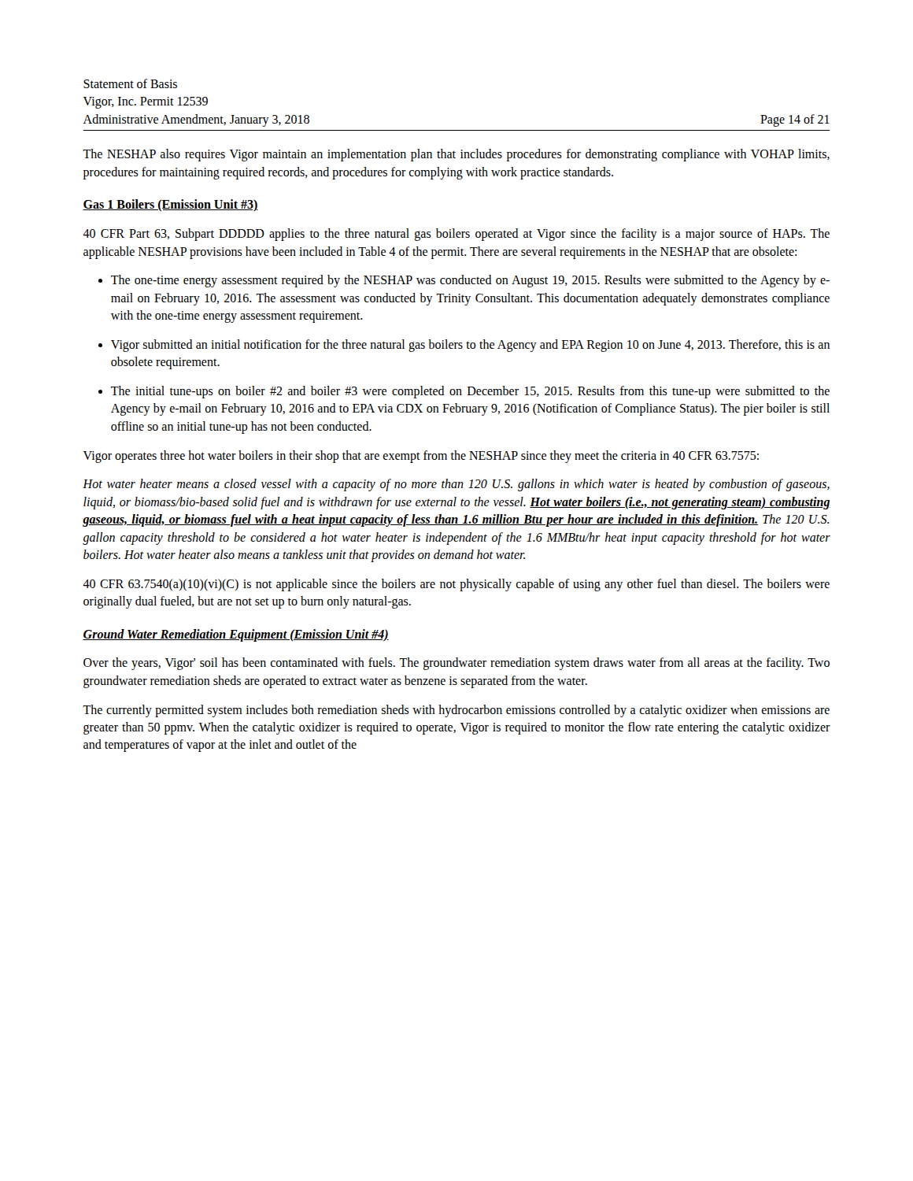Statement of Basis
Vigor, Inc. Permit 12539
Administrative Amendment, January 3, 2018 Page 14 of 21
The NESHAP also requires Vigor maintain an implementation plan that includes procedures for demonstrating compliance with VOHAP limits, procedures for maintaining required records, and procedures for complying with work practice standards.
Gas 1 Boilers (Emission Unit #3)
40 CFR Part 63, Subpart DDDDD applies to the three natural gas boilers operated at Vigor since the facility is a major source of HAPs. The applicable NESHAP provisions have been included in Table 4 of the permit. There are several requirements in the NESHAP that are obsolete:
The one-time energy assessment required by the NESHAP was conducted on August 19, 2015. Results were submitted to the Agency by e-mail on February 10, 2016. The assessment was conducted by Trinity Consultant. This documentation adequately demonstrates compliance with the one-time energy assessment requirement.
Vigor submitted an initial notification for the three natural gas boilers to the Agency and EPA Region 10 on June 4, 2013. Therefore, this is an obsolete requirement.
The initial tune-ups on boiler #2 and boiler #3 were completed on December 15, 2015. Results from this tune-up were submitted to the Agency by e-mail on February 10, 2016 and to EPA via CDX on February 9, 2016 (Notification of Compliance Status). The pier boiler is still offline so an initial tune-up has not been conducted.
Vigor operates three hot water boilers in their shop that are exempt from the NESHAP since they meet the criteria in 40 CFR 63.7575:
Hot water heater means a closed vessel with a capacity of no more than 120 U.S. gallons in which water is heated by combustion of gaseous, liquid, or biomass/bio-based solid fuel and is withdrawn for use external to the vessel. Hot water boilers (i.e., not generating steam) combusting gaseous, liquid, or biomass fuel with a heat input capacity of less than 1.6 million Btu per hour are included in this definition. The 120 U.S. gallon capacity threshold to be considered a hot water heater is independent of the 1.6 MMBtu/hr heat input capacity threshold for hot water boilers. Hot water heater also means a tankless unit that provides on demand hot water.
40 CFR 63.7540(a)(10)(vi)(C) is not applicable since the boilers are not physically capable of using any other fuel than diesel. The boilers were originally dual fueled, but are not set up to burn only natural-gas.
Ground Water Remediation Equipment (Emission Unit #4)
Over the years, Vigor' soil has been contaminated with fuels. The groundwater remediation system draws water from all areas at the facility. Two groundwater remediation sheds are operated to extract water as benzene is separated from the water.
The currently permitted system includes both remediation sheds with hydrocarbon emissions controlled by a catalytic oxidizer when emissions are greater than 50 ppmv. When the catalytic oxidizer is required to operate, Vigor is required to monitor the flow rate entering the catalytic oxidizer and temperatures of vapor at the inlet and outlet of the